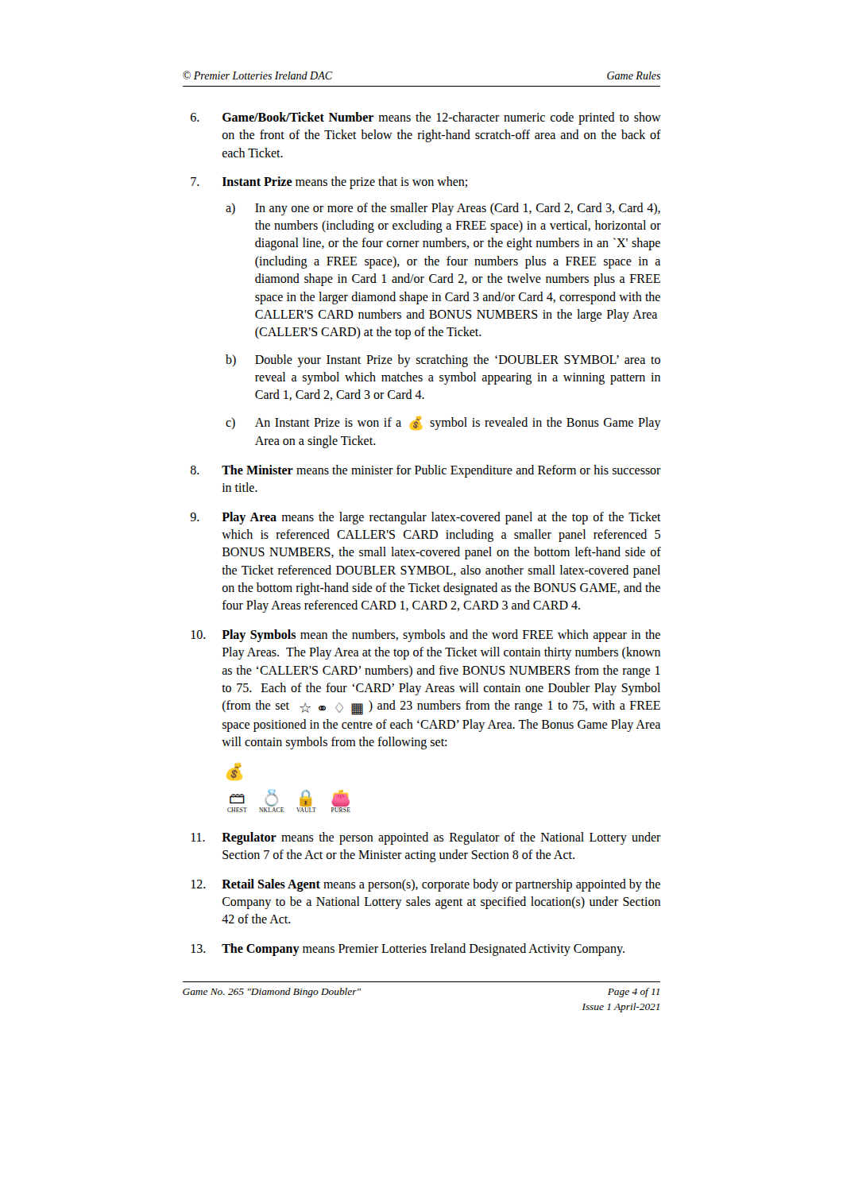© Premier Lotteries Ireland DAC
Game Rules
Game/Book/Ticket Number means the 12-character numeric code printed to show on the front of the Ticket below the right-hand scratch-off area and on the back of each Ticket.
Instant Prize means the prize that is won when;
In any one or more of the smaller Play Areas (Card 1, Card 2, Card 3, Card 4), the numbers (including or excluding a FREE space) in a vertical, horizontal or diagonal line, or the four corner numbers, or the eight numbers in an `X' shape (including a FREE space), or the four numbers plus a FREE space in a diamond shape in Card 1 and/or Card 2, or the twelve numbers plus a FREE space in the larger diamond shape in Card 3 and/or Card 4, correspond with the CALLER'S CARD numbers and BONUS NUMBERS in the large Play Area (CALLER'S CARD) at the top of the Ticket.
Double your Instant Prize by scratching the ‘DOUBLER SYMBOL’ area to reveal a symbol which matches a symbol appearing in a winning pattern in Card 1, Card 2, Card 3 or Card 4.
An Instant Prize is won if a symbol is revealed in the Bonus Game Play Area on a single Ticket.
The Minister means the minister for Public Expenditure and Reform or his successor in title.
Play Area means the large rectangular latex-covered panel at the top of the Ticket which is referenced CALLER'S CARD including a smaller panel referenced 5 BONUS NUMBERS, the small latex-covered panel on the bottom left-hand side of the Ticket referenced DOUBLER SYMBOL, also another small latex-covered panel on the bottom right-hand side of the Ticket designated as the BONUS GAME, and the four Play Areas referenced CARD 1, CARD 2, CARD 3 and CARD 4.
Play Symbols mean the numbers, symbols and the word FREE which appear in the Play Areas. The Play Area at the top of the Ticket will contain thirty numbers (known as the ‘CALLER'S CARD’ numbers) and five BONUS NUMBERS from the range 1 to 75. Each of the four ‘CARD’ Play Areas will contain one Doubler Play Symbol (from the set ☆⚭♢▦) and 23 numbers from the range 1 to 75, with a FREE space positioned in the centre of each ‘CARD’ Play Area. The Bonus Game Play Area will contain symbols from the following set:
💰
🗃CHEST 💍NKLACE 🔒VAULT 👛PURSE
Regulator means the person appointed as Regulator of the National Lottery under Section 7 of the Act or the Minister acting under Section 8 of the Act.
Retail Sales Agent means a person(s), corporate body or partnership appointed by the Company to be a National Lottery sales agent at specified location(s) under Section 42 of the Act.
The Company means Premier Lotteries Ireland Designated Activity Company.
Game No. 265 "Diamond Bingo Doubler"
Page 4 of 11
Issue 1 April-2021